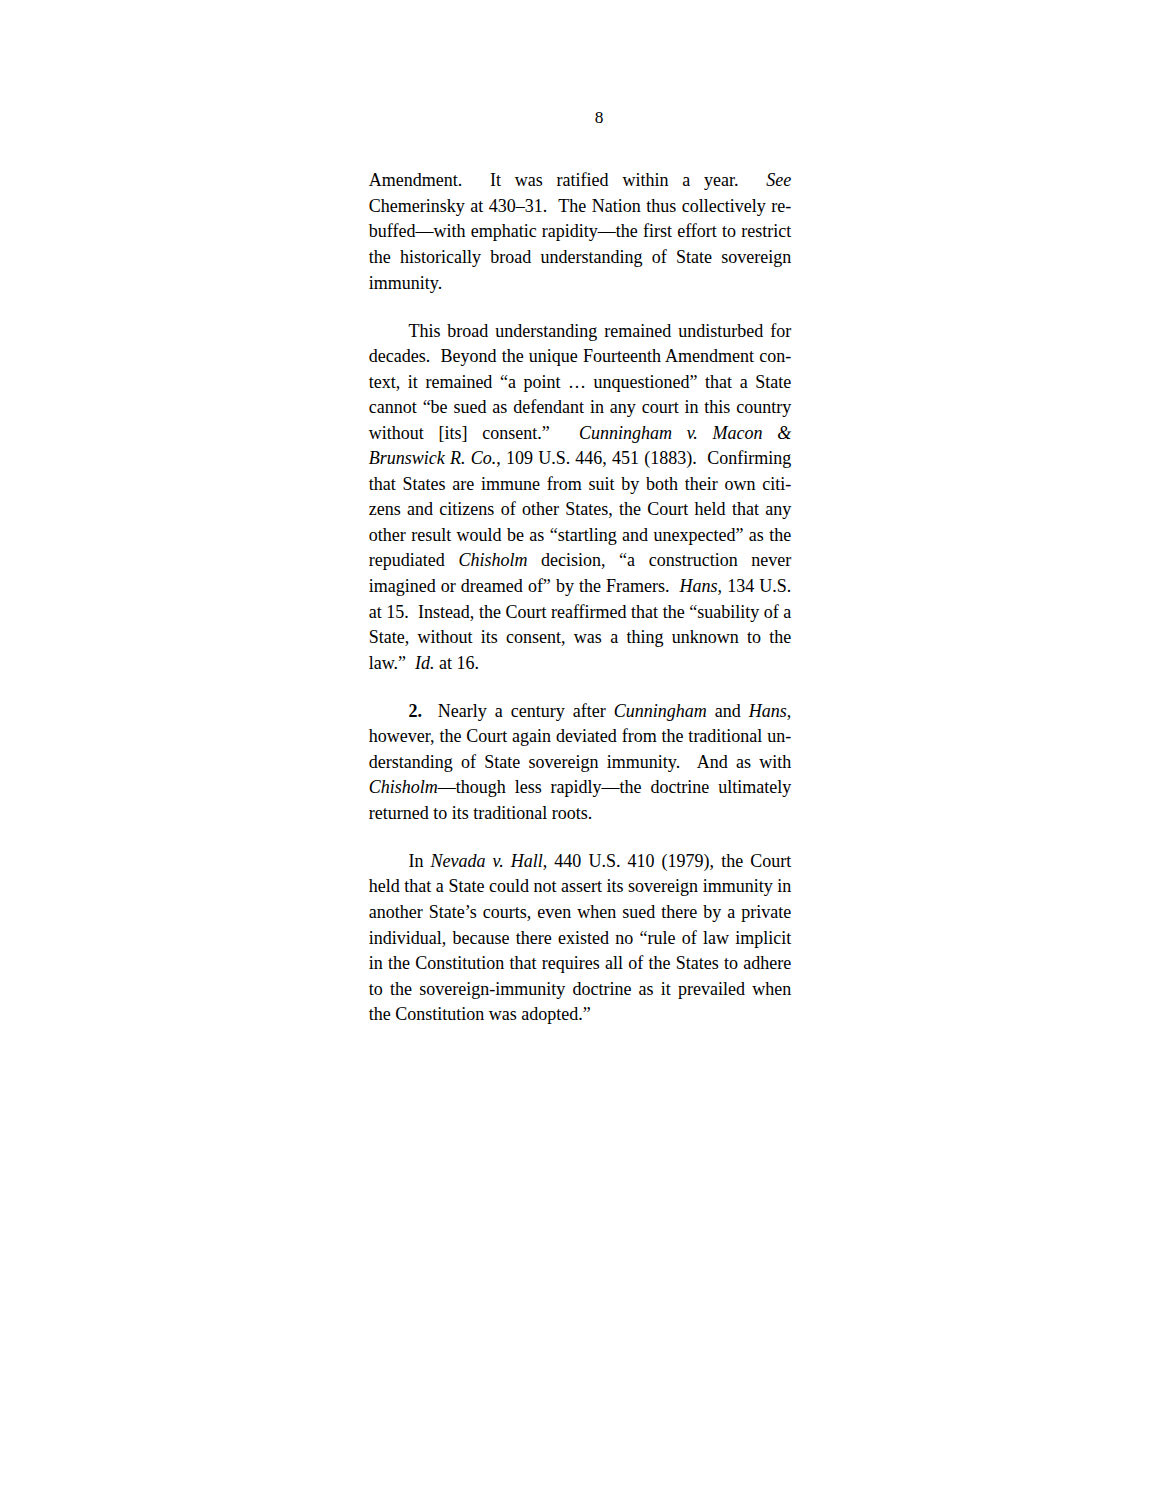8
Amendment. It was ratified within a year. See Chemerinsky at 430–31. The Nation thus collectively rebuffed—with emphatic rapidity—the first effort to restrict the historically broad understanding of State sovereign immunity.
This broad understanding remained undisturbed for decades. Beyond the unique Fourteenth Amendment context, it remained “a point … unquestioned” that a State cannot “be sued as defendant in any court in this country without [its] consent.” Cunningham v. Macon & Brunswick R. Co., 109 U.S. 446, 451 (1883). Confirming that States are immune from suit by both their own citizens and citizens of other States, the Court held that any other result would be as “startling and unexpected” as the repudiated Chisholm decision, “a construction never imagined or dreamed of” by the Framers. Hans, 134 U.S. at 15. Instead, the Court reaffirmed that the “suability of a State, without its consent, was a thing unknown to the law.” Id. at 16.
2. Nearly a century after Cunningham and Hans, however, the Court again deviated from the traditional understanding of State sovereign immunity. And as with Chisholm—though less rapidly—the doctrine ultimately returned to its traditional roots.
In Nevada v. Hall, 440 U.S. 410 (1979), the Court held that a State could not assert its sovereign immunity in another State’s courts, even when sued there by a private individual, because there existed no “rule of law implicit in the Constitution that requires all of the States to adhere to the sovereign-immunity doctrine as it prevailed when the Constitution was adopted.”